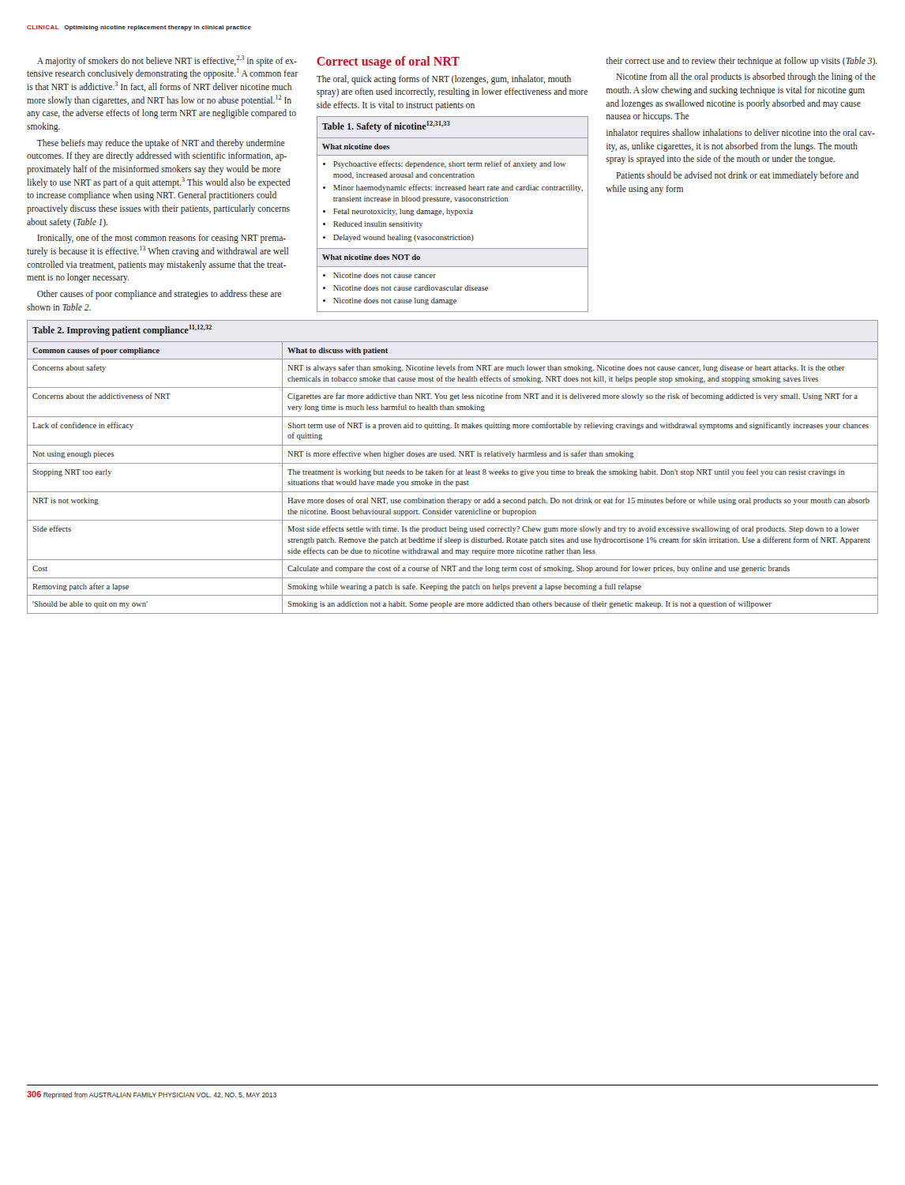CLINICAL Optimising nicotine replacement therapy in clinical practice
A majority of smokers do not believe NRT is effective,2,3 in spite of extensive research conclusively demonstrating the opposite.1 A common fear is that NRT is addictive.3 In fact, all forms of NRT deliver nicotine much more slowly than cigarettes, and NRT has low or no abuse potential.12 In any case, the adverse effects of long term NRT are negligible compared to smoking.
These beliefs may reduce the uptake of NRT and thereby undermine outcomes. If they are directly addressed with scientific information, approximately half of the misinformed smokers say they would be more likely to use NRT as part of a quit attempt.3 This would also be expected to increase compliance when using NRT. General practitioners could proactively discuss these issues with their patients, particularly concerns about safety (Table 1).
Ironically, one of the most common reasons for ceasing NRT prematurely is because it is effective.13 When craving and withdrawal are well controlled via treatment, patients may mistakenly assume that the treatment is no longer necessary.
Other causes of poor compliance and strategies to address these are shown in Table 2.
Correct usage of oral NRT
The oral, quick acting forms of NRT (lozenges, gum, inhalator, mouth spray) are often used incorrectly, resulting in lower effectiveness and more side effects. It is vital to instruct patients on
Table 1. Safety of nicotine 12,31,33
| What nicotine does |
| --- |
| Psychoactive effects: dependence, short term relief of anxiety and low mood, increased arousal and concentration Minor haemodynamic effects: increased heart rate and cardiac contractility, transient increase in blood pressure, vasoconstriction Fetal neurotoxicity, lung damage, hypoxia Reduced insulin sensitivity Delayed wound healing (vasoconstriction) |
| What nicotine does NOT do |
| Nicotine does not cause cancer Nicotine does not cause cardiovascular disease Nicotine does not cause lung damage |
their correct use and to review their technique at follow up visits (Table 3).
Nicotine from all the oral products is absorbed through the lining of the mouth. A slow chewing and sucking technique is vital for nicotine gum and lozenges as swallowed nicotine is poorly absorbed and may cause nausea or hiccups. The
inhalator requires shallow inhalations to deliver nicotine into the oral cavity, as, unlike cigarettes, it is not absorbed from the lungs. The mouth spray is sprayed into the side of the mouth or under the tongue.
Patients should be advised not drink or eat immediately before and while using any form
Table 2. Improving patient compliance 11,12,32
| Common causes of poor compliance | What to discuss with patient |
| --- | --- |
| Concerns about safety | NRT is always safer than smoking. Nicotine levels from NRT are much lower than smoking. Nicotine does not cause cancer, lung disease or heart attacks. It is the other chemicals in tobacco smoke that cause most of the health effects of smoking. NRT does not kill, it helps people stop smoking, and stopping smoking saves lives |
| Concerns about the addictiveness of NRT | Cigarettes are far more addictive than NRT. You get less nicotine from NRT and it is delivered more slowly so the risk of becoming addicted is very small. Using NRT for a very long time is much less harmful to health than smoking |
| Lack of confidence in efficacy | Short term use of NRT is a proven aid to quitting. It makes quitting more comfortable by relieving cravings and withdrawal symptoms and significantly increases your chances of quitting |
| Not using enough pieces | NRT is more effective when higher doses are used. NRT is relatively harmless and is safer than smoking |
| Stopping NRT too early | The treatment is working but needs to be taken for at least 8 weeks to give you time to break the smoking habit. Don't stop NRT until you feel you can resist cravings in situations that would have made you smoke in the past |
| NRT is not working | Have more doses of oral NRT, use combination therapy or add a second patch. Do not drink or eat for 15 minutes before or while using oral products so your mouth can absorb the nicotine. Boost behavioural support. Consider varenicline or bupropion |
| Side effects | Most side effects settle with time. Is the product being used correctly? Chew gum more slowly and try to avoid excessive swallowing of oral products. Step down to a lower strength patch. Remove the patch at bedtime if sleep is disturbed. Rotate patch sites and use hydrocortisone 1% cream for skin irritation. Use a different form of NRT. Apparent side effects can be due to nicotine withdrawal and may require more nicotine rather than less |
| Cost | Calculate and compare the cost of a course of NRT and the long term cost of smoking. Shop around for lower prices, buy online and use generic brands |
| Removing patch after a lapse | Smoking while wearing a patch is safe. Keeping the patch on helps prevent a lapse becoming a full relapse |
| 'Should be able to quit on my own' | Smoking is an addiction not a habit. Some people are more addicted than others because of their genetic makeup. It is not a question of willpower |
306 Reprinted from AUSTRALIAN FAMILY PHYSICIAN VOL. 42, NO. 5, MAY 2013